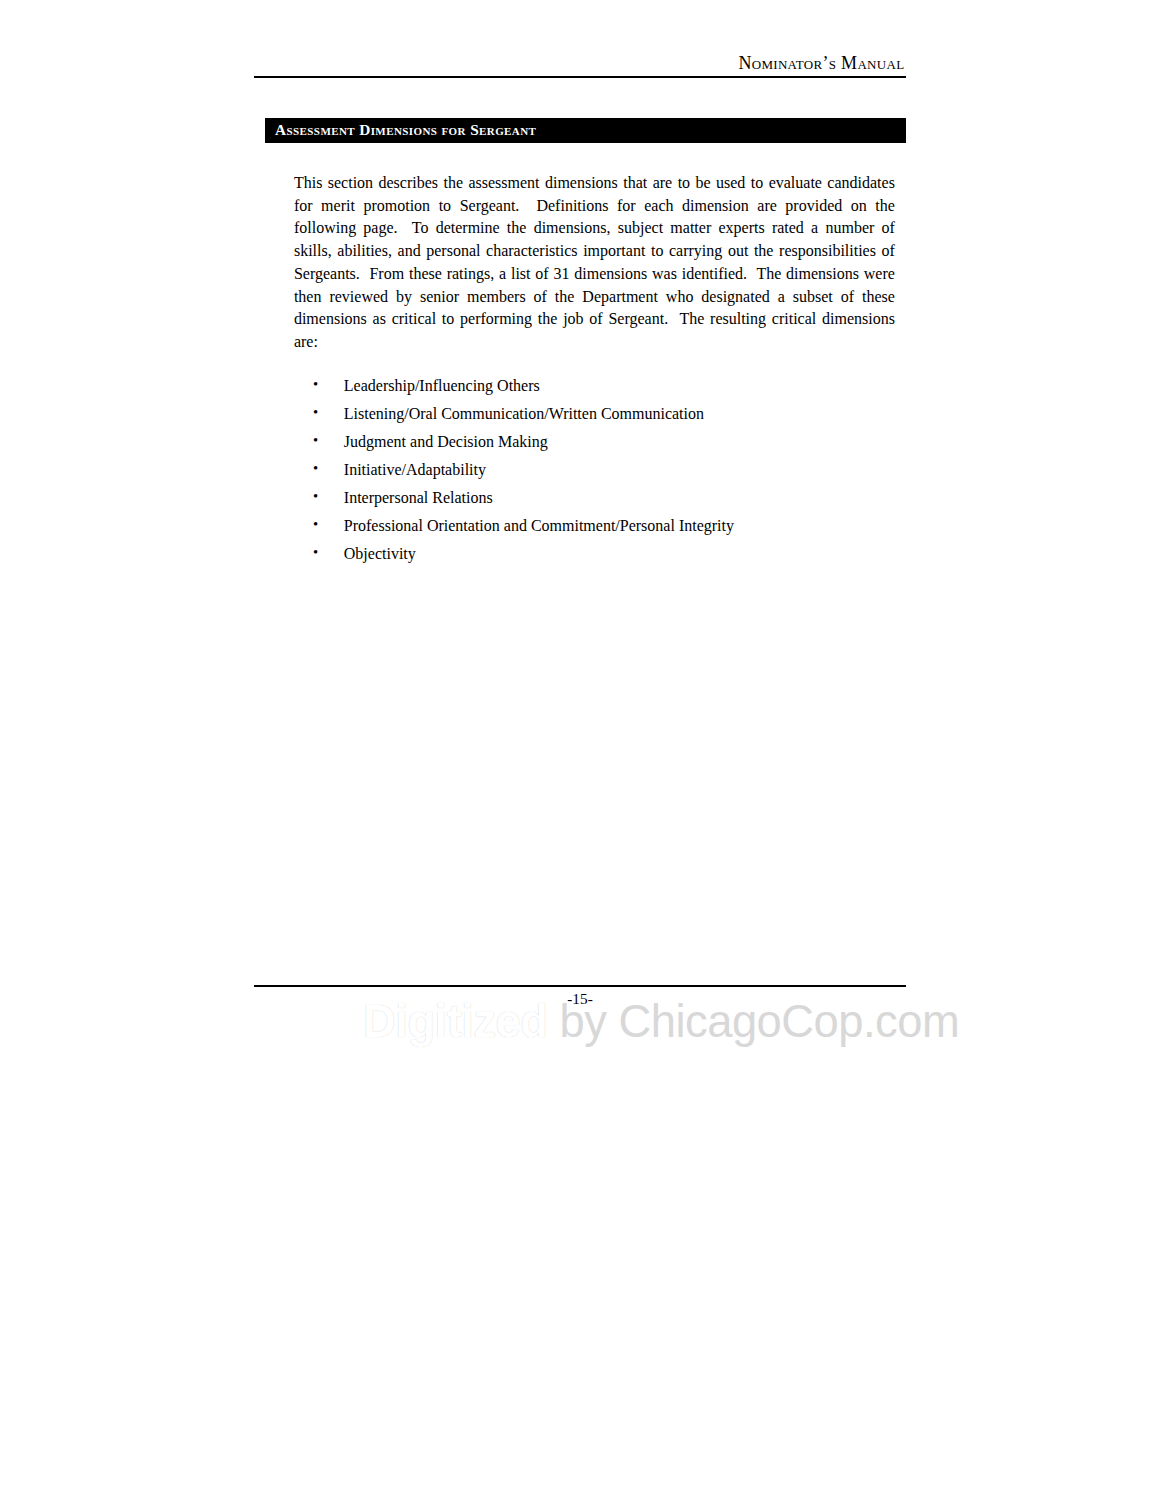Nominator’s Manual
Assessment Dimensions for Sergeant
This section describes the assessment dimensions that are to be used to evaluate candidates for merit promotion to Sergeant. Definitions for each dimension are provided on the following page. To determine the dimensions, subject matter experts rated a number of skills, abilities, and personal characteristics important to carrying out the responsibilities of Sergeants. From these ratings, a list of 31 dimensions was identified. The dimensions were then reviewed by senior members of the Department who designated a subset of these dimensions as critical to performing the job of Sergeant. The resulting critical dimensions are:
Leadership/Influencing Others
Listening/Oral Communication/Written Communication
Judgment and Decision Making
Initiative/Adaptability
Interpersonal Relations
Professional Orientation and Commitment/Personal Integrity
Objectivity
-15-
Digitized by ChicagoCop.com